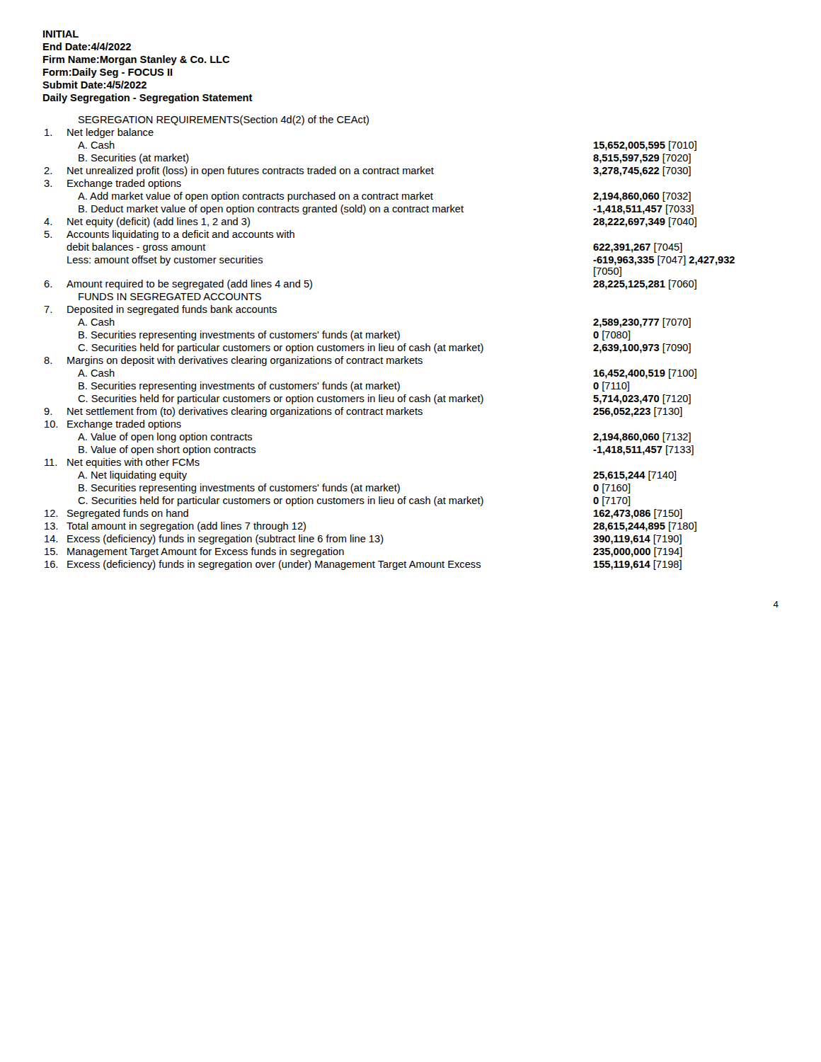INITIAL
End Date:4/4/2022
Firm Name:Morgan Stanley & Co. LLC
Form:Daily Seg - FOCUS II
Submit Date:4/5/2022
Daily Segregation - Segregation Statement
| | SEGREGATION REQUIREMENTS(Section 4d(2) of the CEAct) | |
| 1. | Net ledger balance | |
| | A. Cash | 15,652,005,595 [7010] |
| | B. Securities (at market) | 8,515,597,529 [7020] |
| 2. | Net unrealized profit (loss) in open futures contracts traded on a contract market | 3,278,745,622 [7030] |
| 3. | Exchange traded options | |
| | A. Add market value of open option contracts purchased on a contract market | 2,194,860,060 [7032] |
| | B. Deduct market value of open option contracts granted (sold) on a contract market | -1,418,511,457 [7033] |
| 4. | Net equity (deficit) (add lines 1, 2 and 3) | 28,222,697,349 [7040] |
| 5. | Accounts liquidating to a deficit and accounts with | |
| | debit balances - gross amount | 622,391,267 [7045] |
| | Less: amount offset by customer securities | -619,963,335 [7047] 2,427,932 [7050] |
| 6. | Amount required to be segregated (add lines 4 and 5) | 28,225,125,281 [7060] |
| | FUNDS IN SEGREGATED ACCOUNTS | |
| 7. | Deposited in segregated funds bank accounts | |
| | A. Cash | 2,589,230,777 [7070] |
| | B. Securities representing investments of customers' funds (at market) | 0 [7080] |
| | C. Securities held for particular customers or option customers in lieu of cash (at market) | 2,639,100,973 [7090] |
| 8. | Margins on deposit with derivatives clearing organizations of contract markets | |
| | A. Cash | 16,452,400,519 [7100] |
| | B. Securities representing investments of customers' funds (at market) | 0 [7110] |
| | C. Securities held for particular customers or option customers in lieu of cash (at market) | 5,714,023,470 [7120] |
| 9. | Net settlement from (to) derivatives clearing organizations of contract markets | 256,052,223 [7130] |
| 10. | Exchange traded options | |
| | A. Value of open long option contracts | 2,194,860,060 [7132] |
| | B. Value of open short option contracts | -1,418,511,457 [7133] |
| 11. | Net equities with other FCMs | |
| | A. Net liquidating equity | 25,615,244 [7140] |
| | B. Securities representing investments of customers' funds (at market) | 0 [7160] |
| | C. Securities held for particular customers or option customers in lieu of cash (at market) | 0 [7170] |
| 12. | Segregated funds on hand | 162,473,086 [7150] |
| 13. | Total amount in segregation (add lines 7 through 12) | 28,615,244,895 [7180] |
| 14. | Excess (deficiency) funds in segregation (subtract line 6 from line 13) | 390,119,614 [7190] |
| 15. | Management Target Amount for Excess funds in segregation | 235,000,000 [7194] |
| 16. | Excess (deficiency) funds in segregation over (under) Management Target Amount Excess | 155,119,614 [7198] |
4